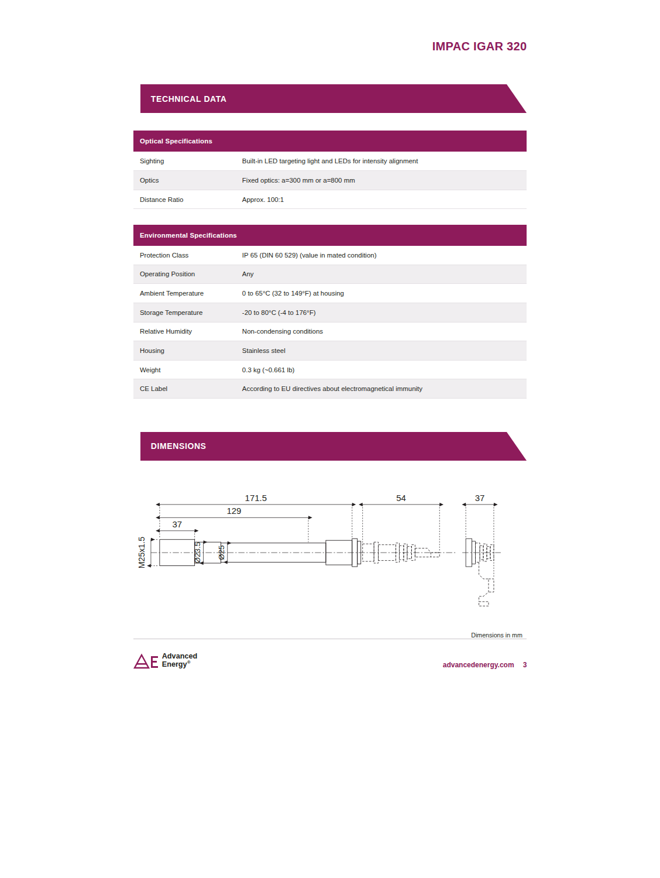IMPAC IGAR 320
TECHNICAL DATA
| Optical Specifications |
| --- |
| Sighting | Built-in LED targeting light and LEDs for intensity alignment |
| Optics | Fixed optics: a=300 mm or a=800 mm |
| Distance Ratio | Approx. 100:1 |
| Environmental Specifications |
| --- |
| Protection Class | IP 65 (DIN 60 529) (value in mated condition) |
| Operating Position | Any |
| Ambient Temperature | 0 to 65°C (32 to 149°F) at housing |
| Storage Temperature | -20 to 80°C (-4 to 176°F) |
| Relative Humidity | Non-condensing conditions |
| Housing | Stainless steel |
| Weight | 0.3 kg (~0.661 lb) |
| CE Label | According to EU directives about electromagnetical immunity |
DIMENSIONS
171.5 129 37 54 37 M25x1.5 Ø23.5 Ø25
Dimensions in mm
Advanced
Energy®
advancedenergy.com 3